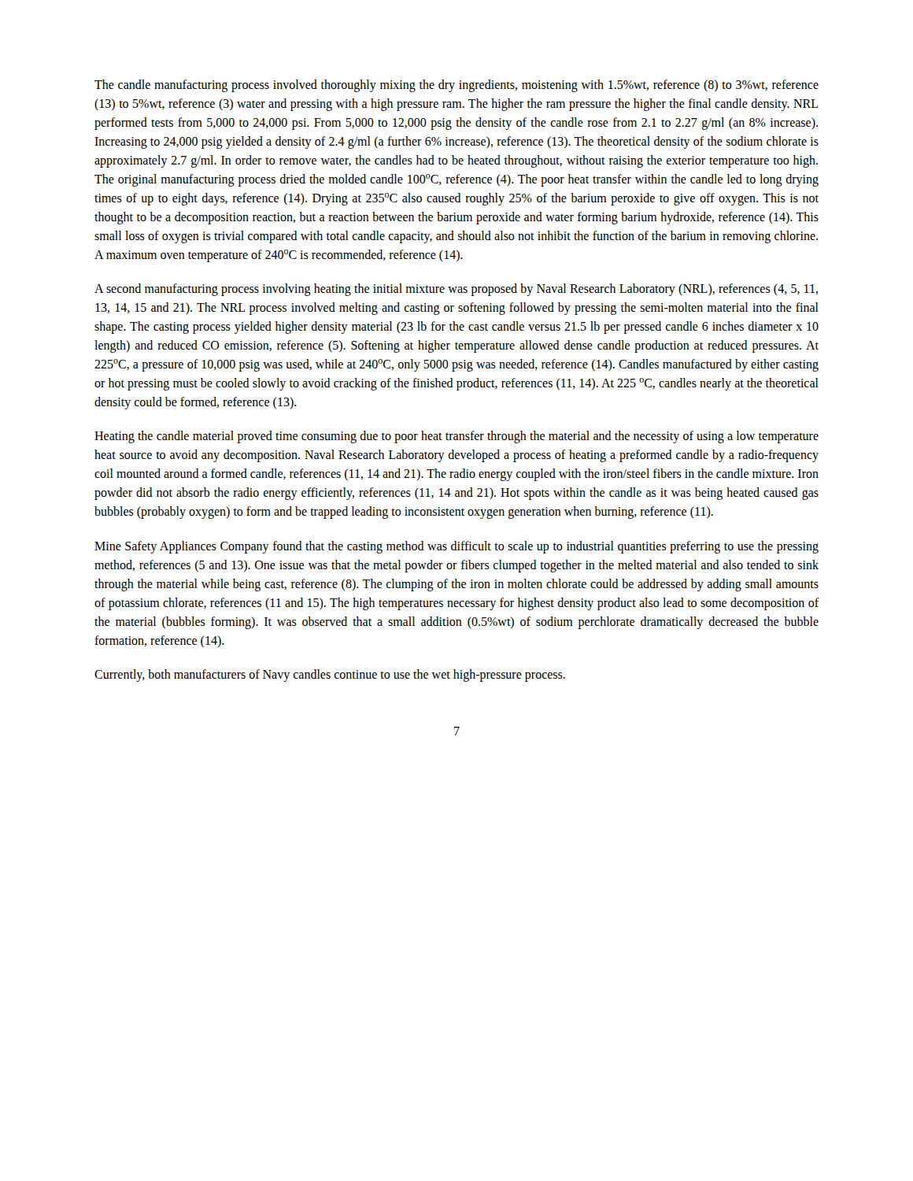The candle manufacturing process involved thoroughly mixing the dry ingredients, moistening with 1.5%wt, reference (8) to 3%wt, reference (13) to 5%wt, reference (3) water and pressing with a high pressure ram. The higher the ram pressure the higher the final candle density. NRL performed tests from 5,000 to 24,000 psi. From 5,000 to 12,000 psig the density of the candle rose from 2.1 to 2.27 g/ml (an 8% increase). Increasing to 24,000 psig yielded a density of 2.4 g/ml (a further 6% increase), reference (13). The theoretical density of the sodium chlorate is approximately 2.7 g/ml. In order to remove water, the candles had to be heated throughout, without raising the exterior temperature too high. The original manufacturing process dried the molded candle 100oC, reference (4). The poor heat transfer within the candle led to long drying times of up to eight days, reference (14). Drying at 235oC also caused roughly 25% of the barium peroxide to give off oxygen. This is not thought to be a decomposition reaction, but a reaction between the barium peroxide and water forming barium hydroxide, reference (14). This small loss of oxygen is trivial compared with total candle capacity, and should also not inhibit the function of the barium in removing chlorine. A maximum oven temperature of 240oC is recommended, reference (14).
A second manufacturing process involving heating the initial mixture was proposed by Naval Research Laboratory (NRL), references (4, 5, 11, 13, 14, 15 and 21). The NRL process involved melting and casting or softening followed by pressing the semi-molten material into the final shape. The casting process yielded higher density material (23 lb for the cast candle versus 21.5 lb per pressed candle 6 inches diameter x 10 length) and reduced CO emission, reference (5). Softening at higher temperature allowed dense candle production at reduced pressures. At 225oC, a pressure of 10,000 psig was used, while at 240oC, only 5000 psig was needed, reference (14). Candles manufactured by either casting or hot pressing must be cooled slowly to avoid cracking of the finished product, references (11, 14). At 225 oC, candles nearly at the theoretical density could be formed, reference (13).
Heating the candle material proved time consuming due to poor heat transfer through the material and the necessity of using a low temperature heat source to avoid any decomposition. Naval Research Laboratory developed a process of heating a preformed candle by a radio-frequency coil mounted around a formed candle, references (11, 14 and 21). The radio energy coupled with the iron/steel fibers in the candle mixture. Iron powder did not absorb the radio energy efficiently, references (11, 14 and 21). Hot spots within the candle as it was being heated caused gas bubbles (probably oxygen) to form and be trapped leading to inconsistent oxygen generation when burning, reference (11).
Mine Safety Appliances Company found that the casting method was difficult to scale up to industrial quantities preferring to use the pressing method, references (5 and 13). One issue was that the metal powder or fibers clumped together in the melted material and also tended to sink through the material while being cast, reference (8). The clumping of the iron in molten chlorate could be addressed by adding small amounts of potassium chlorate, references (11 and 15). The high temperatures necessary for highest density product also lead to some decomposition of the material (bubbles forming). It was observed that a small addition (0.5%wt) of sodium perchlorate dramatically decreased the bubble formation, reference (14).
Currently, both manufacturers of Navy candles continue to use the wet high-pressure process.
7